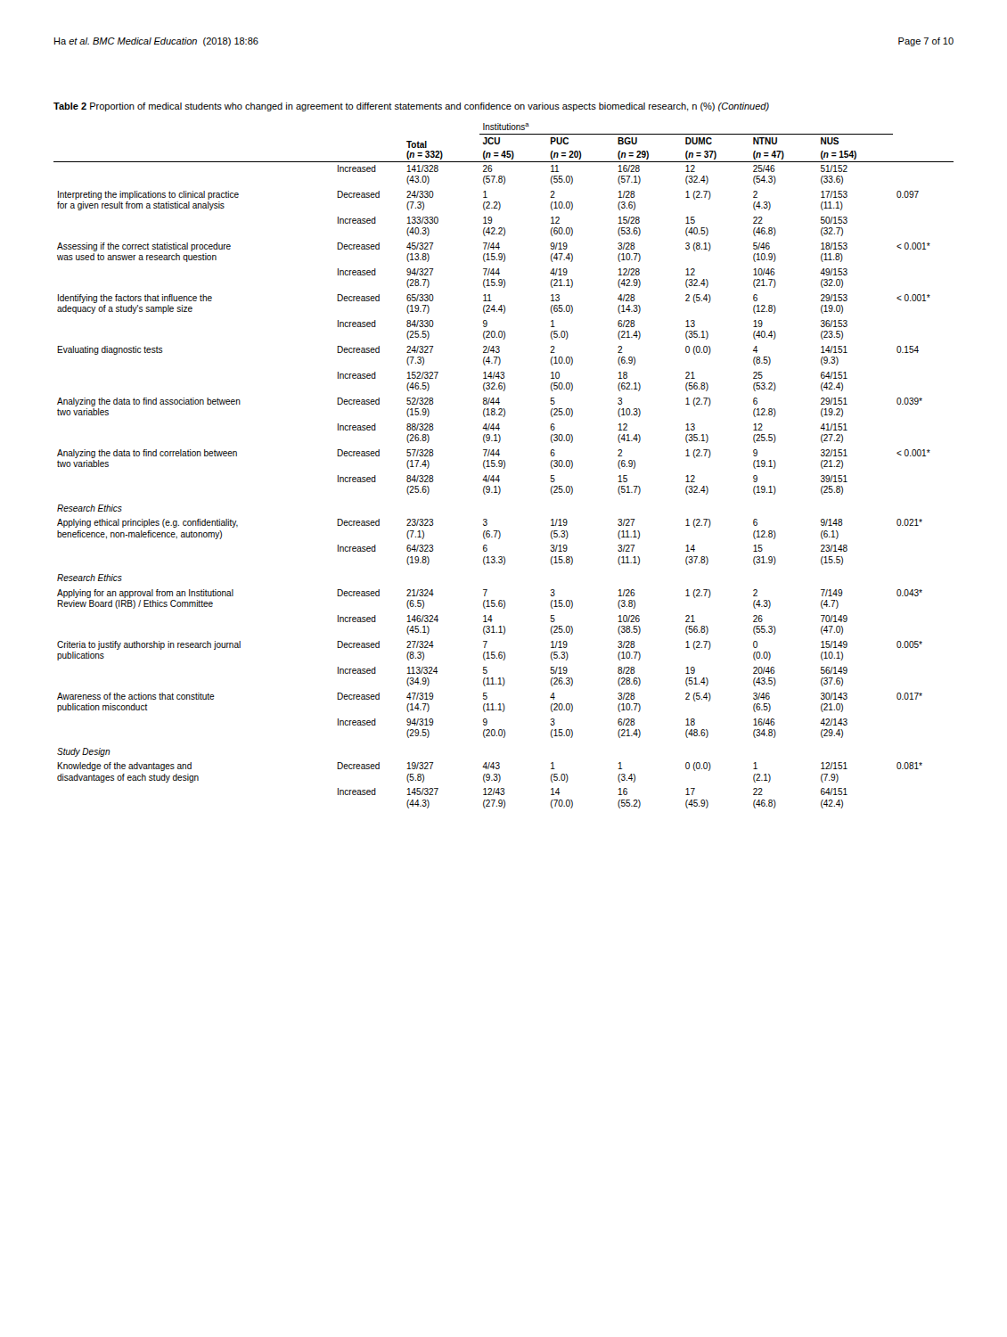Ha et al. BMC Medical Education (2018) 18:86
Page 7 of 10
Table 2 Proportion of medical students who changed in agreement to different statements and confidence on various aspects biomedical research, n (%) (Continued)
| | | Total ( n = 332) | Institutions a | |
| --- | --- | --- | --- | --- |
| | | JCU | PUC | BGU | DUMC | NTNU | NUS | |
| | | ( n = 45) | ( n = 20) | ( n = 29) | ( n = 37) | ( n = 47) | ( n = 154) | |
| | Increased | 141/328 (43.0) | 26 (57.8) | 11 (55.0) | 16/28 (57.1) | 12 (32.4) | 25/46 (54.3) | 51/152 (33.6) | |
| Interpreting the implications to clinical practice for a given result from a statistical analysis | Decreased | 24/330 (7.3) | 1 (2.2) | 2 (10.0) | 1/28 (3.6) | 1 (2.7) | 2 (4.3) | 17/153 (11.1) | 0.097 |
| | Increased | 133/330 (40.3) | 19 (42.2) | 12 (60.0) | 15/28 (53.6) | 15 (40.5) | 22 (46.8) | 50/153 (32.7) | |
| Assessing if the correct statistical procedure was used to answer a research question | Decreased | 45/327 (13.8) | 7/44 (15.9) | 9/19 (47.4) | 3/28 (10.7) | 3 (8.1) | 5/46 (10.9) | 18/153 (11.8) | < 0.001* |
| | Increased | 94/327 (28.7) | 7/44 (15.9) | 4/19 (21.1) | 12/28 (42.9) | 12 (32.4) | 10/46 (21.7) | 49/153 (32.0) | |
| Identifying the factors that influence the adequacy of a study's sample size | Decreased | 65/330 (19.7) | 11 (24.4) | 13 (65.0) | 4/28 (14.3) | 2 (5.4) | 6 (12.8) | 29/153 (19.0) | < 0.001* |
| | Increased | 84/330 (25.5) | 9 (20.0) | 1 (5.0) | 6/28 (21.4) | 13 (35.1) | 19 (40.4) | 36/153 (23.5) | |
| Evaluating diagnostic tests | Decreased | 24/327 (7.3) | 2/43 (4.7) | 2 (10.0) | 2 (6.9) | 0 (0.0) | 4 (8.5) | 14/151 (9.3) | 0.154 |
| | Increased | 152/327 (46.5) | 14/43 (32.6) | 10 (50.0) | 18 (62.1) | 21 (56.8) | 25 (53.2) | 64/151 (42.4) | |
| Analyzing the data to find association between two variables | Decreased | 52/328 (15.9) | 8/44 (18.2) | 5 (25.0) | 3 (10.3) | 1 (2.7) | 6 (12.8) | 29/151 (19.2) | 0.039* |
| | Increased | 88/328 (26.8) | 4/44 (9.1) | 6 (30.0) | 12 (41.4) | 13 (35.1) | 12 (25.5) | 41/151 (27.2) | |
| Analyzing the data to find correlation between two variables | Decreased | 57/328 (17.4) | 7/44 (15.9) | 6 (30.0) | 2 (6.9) | 1 (2.7) | 9 (19.1) | 32/151 (21.2) | < 0.001* |
| | Increased | 84/328 (25.6) | 4/44 (9.1) | 5 (25.0) | 15 (51.7) | 12 (32.4) | 9 (19.1) | 39/151 (25.8) | |
| Research Ethics |
| Applying ethical principles (e.g. confidentiality, beneficence, non-maleficence, autonomy) | Decreased | 23/323 (7.1) | 3 (6.7) | 1/19 (5.3) | 3/27 (11.1) | 1 (2.7) | 6 (12.8) | 9/148 (6.1) | 0.021* |
| | Increased | 64/323 (19.8) | 6 (13.3) | 3/19 (15.8) | 3/27 (11.1) | 14 (37.8) | 15 (31.9) | 23/148 (15.5) | |
| Research Ethics |
| Applying for an approval from an Institutional Review Board (IRB) / Ethics Committee | Decreased | 21/324 (6.5) | 7 (15.6) | 3 (15.0) | 1/26 (3.8) | 1 (2.7) | 2 (4.3) | 7/149 (4.7) | 0.043* |
| | Increased | 146/324 (45.1) | 14 (31.1) | 5 (25.0) | 10/26 (38.5) | 21 (56.8) | 26 (55.3) | 70/149 (47.0) | |
| Criteria to justify authorship in research journal publications | Decreased | 27/324 (8.3) | 7 (15.6) | 1/19 (5.3) | 3/28 (10.7) | 1 (2.7) | 0 (0.0) | 15/149 (10.1) | 0.005* |
| | Increased | 113/324 (34.9) | 5 (11.1) | 5/19 (26.3) | 8/28 (28.6) | 19 (51.4) | 20/46 (43.5) | 56/149 (37.6) | |
| Awareness of the actions that constitute publication misconduct | Decreased | 47/319 (14.7) | 5 (11.1) | 4 (20.0) | 3/28 (10.7) | 2 (5.4) | 3/46 (6.5) | 30/143 (21.0) | 0.017* |
| | Increased | 94/319 (29.5) | 9 (20.0) | 3 (15.0) | 6/28 (21.4) | 18 (48.6) | 16/46 (34.8) | 42/143 (29.4) | |
| Study Design |
| Knowledge of the advantages and disadvantages of each study design | Decreased | 19/327 (5.8) | 4/43 (9.3) | 1 (5.0) | 1 (3.4) | 0 (0.0) | 1 (2.1) | 12/151 (7.9) | 0.081* |
| | Increased | 145/327 (44.3) | 12/43 (27.9) | 14 (70.0) | 16 (55.2) | 17 (45.9) | 22 (46.8) | 64/151 (42.4) | |